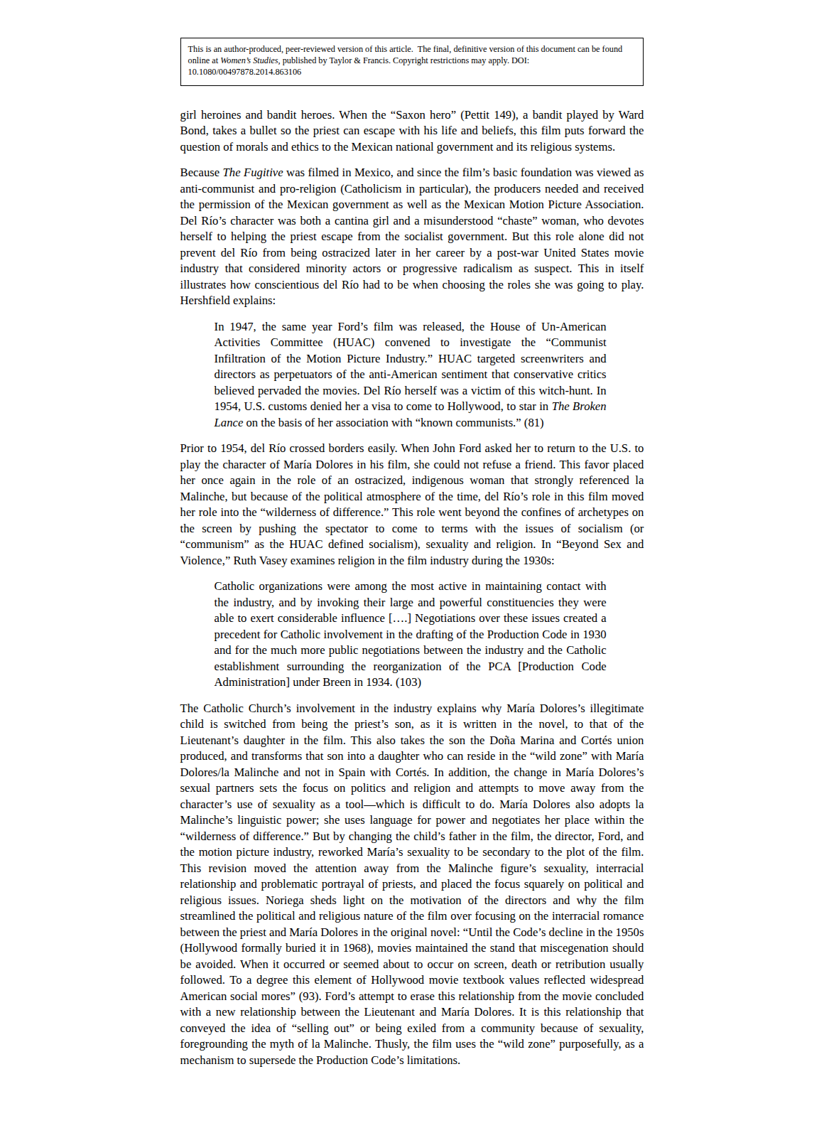This is an author-produced, peer-reviewed version of this article. The final, definitive version of this document can be found online at Women’s Studies, published by Taylor & Francis. Copyright restrictions may apply. DOI: 10.1080/00497878.2014.863106
girl heroines and bandit heroes. When the “Saxon hero” (Pettit 149), a bandit played by Ward Bond, takes a bullet so the priest can escape with his life and beliefs, this film puts forward the question of morals and ethics to the Mexican national government and its religious systems.
Because The Fugitive was filmed in Mexico, and since the film’s basic foundation was viewed as anti-communist and pro-religion (Catholicism in particular), the producers needed and received the permission of the Mexican government as well as the Mexican Motion Picture Association. Del Río’s character was both a cantina girl and a misunderstood “chaste” woman, who devotes herself to helping the priest escape from the socialist government. But this role alone did not prevent del Río from being ostracized later in her career by a post-war United States movie industry that considered minority actors or progressive radicalism as suspect. This in itself illustrates how conscientious del Río had to be when choosing the roles she was going to play. Hershfield explains:
In 1947, the same year Ford’s film was released, the House of Un-American Activities Committee (HUAC) convened to investigate the “Communist Infiltration of the Motion Picture Industry.” HUAC targeted screenwriters and directors as perpetuators of the anti-American sentiment that conservative critics believed pervaded the movies. Del Río herself was a victim of this witch-hunt. In 1954, U.S. customs denied her a visa to come to Hollywood, to star in The Broken Lance on the basis of her association with “known communists.” (81)
Prior to 1954, del Río crossed borders easily. When John Ford asked her to return to the U.S. to play the character of María Dolores in his film, she could not refuse a friend. This favor placed her once again in the role of an ostracized, indigenous woman that strongly referenced la Malinche, but because of the political atmosphere of the time, del Río’s role in this film moved her role into the “wilderness of difference.” This role went beyond the confines of archetypes on the screen by pushing the spectator to come to terms with the issues of socialism (or “communism” as the HUAC defined socialism), sexuality and religion. In “Beyond Sex and Violence,” Ruth Vasey examines religion in the film industry during the 1930s:
Catholic organizations were among the most active in maintaining contact with the industry, and by invoking their large and powerful constituencies they were able to exert considerable influence [….] Negotiations over these issues created a precedent for Catholic involvement in the drafting of the Production Code in 1930 and for the much more public negotiations between the industry and the Catholic establishment surrounding the reorganization of the PCA [Production Code Administration] under Breen in 1934. (103)
The Catholic Church’s involvement in the industry explains why María Dolores’s illegitimate child is switched from being the priest’s son, as it is written in the novel, to that of the Lieutenant’s daughter in the film. This also takes the son the Doña Marina and Cortés union produced, and transforms that son into a daughter who can reside in the “wild zone” with María Dolores/la Malinche and not in Spain with Cortés. In addition, the change in María Dolores’s sexual partners sets the focus on politics and religion and attempts to move away from the character’s use of sexuality as a tool—which is difficult to do. María Dolores also adopts la Malinche’s linguistic power; she uses language for power and negotiates her place within the “wilderness of difference.” But by changing the child’s father in the film, the director, Ford, and the motion picture industry, reworked María’s sexuality to be secondary to the plot of the film. This revision moved the attention away from the Malinche figure’s sexuality, interracial relationship and problematic portrayal of priests, and placed the focus squarely on political and religious issues. Noriega sheds light on the motivation of the directors and why the film streamlined the political and religious nature of the film over focusing on the interracial romance between the priest and María Dolores in the original novel: “Until the Code’s decline in the 1950s (Hollywood formally buried it in 1968), movies maintained the stand that miscegenation should be avoided. When it occurred or seemed about to occur on screen, death or retribution usually followed. To a degree this element of Hollywood movie textbook values reflected widespread American social mores” (93). Ford’s attempt to erase this relationship from the movie concluded with a new relationship between the Lieutenant and María Dolores. It is this relationship that conveyed the idea of “selling out” or being exiled from a community because of sexuality, foregrounding the myth of la Malinche. Thusly, the film uses the “wild zone” purposefully, as a mechanism to supersede the Production Code’s limitations.